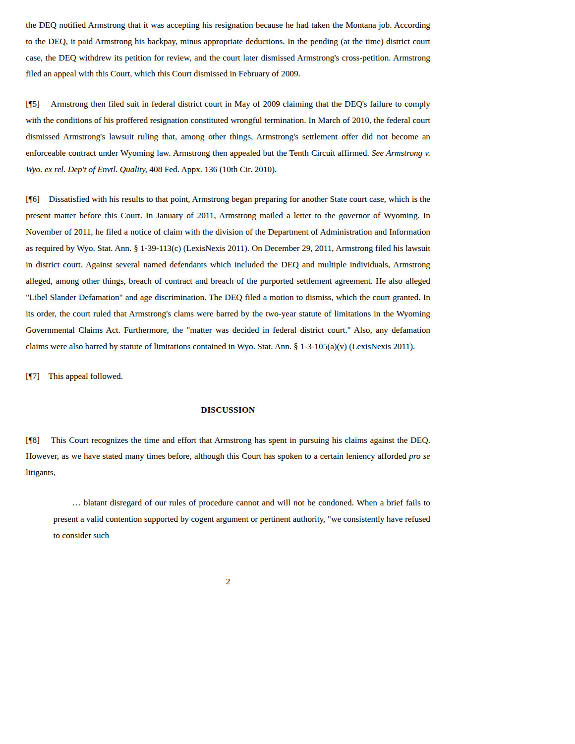the DEQ notified Armstrong that it was accepting his resignation because he had taken the Montana job. According to the DEQ, it paid Armstrong his backpay, minus appropriate deductions. In the pending (at the time) district court case, the DEQ withdrew its petition for review, and the court later dismissed Armstrong's cross-petition. Armstrong filed an appeal with this Court, which this Court dismissed in February of 2009.
[¶5] Armstrong then filed suit in federal district court in May of 2009 claiming that the DEQ's failure to comply with the conditions of his proffered resignation constituted wrongful termination. In March of 2010, the federal court dismissed Armstrong's lawsuit ruling that, among other things, Armstrong's settlement offer did not become an enforceable contract under Wyoming law. Armstrong then appealed but the Tenth Circuit affirmed. See Armstrong v. Wyo. ex rel. Dep't of Envtl. Quality, 408 Fed. Appx. 136 (10th Cir. 2010).
[¶6] Dissatisfied with his results to that point, Armstrong began preparing for another State court case, which is the present matter before this Court. In January of 2011, Armstrong mailed a letter to the governor of Wyoming. In November of 2011, he filed a notice of claim with the division of the Department of Administration and Information as required by Wyo. Stat. Ann. § 1-39-113(c) (LexisNexis 2011). On December 29, 2011, Armstrong filed his lawsuit in district court. Against several named defendants which included the DEQ and multiple individuals, Armstrong alleged, among other things, breach of contract and breach of the purported settlement agreement. He also alleged "Libel Slander Defamation" and age discrimination. The DEQ filed a motion to dismiss, which the court granted. In its order, the court ruled that Armstrong's clams were barred by the two-year statute of limitations in the Wyoming Governmental Claims Act. Furthermore, the "matter was decided in federal district court." Also, any defamation claims were also barred by statute of limitations contained in Wyo. Stat. Ann. § 1-3-105(a)(v) (LexisNexis 2011).
[¶7] This appeal followed.
DISCUSSION
[¶8] This Court recognizes the time and effort that Armstrong has spent in pursuing his claims against the DEQ. However, as we have stated many times before, although this Court has spoken to a certain leniency afforded pro se litigants,
… blatant disregard of our rules of procedure cannot and will not be condoned. When a brief fails to present a valid contention supported by cogent argument or pertinent authority, "we consistently have refused to consider such
2